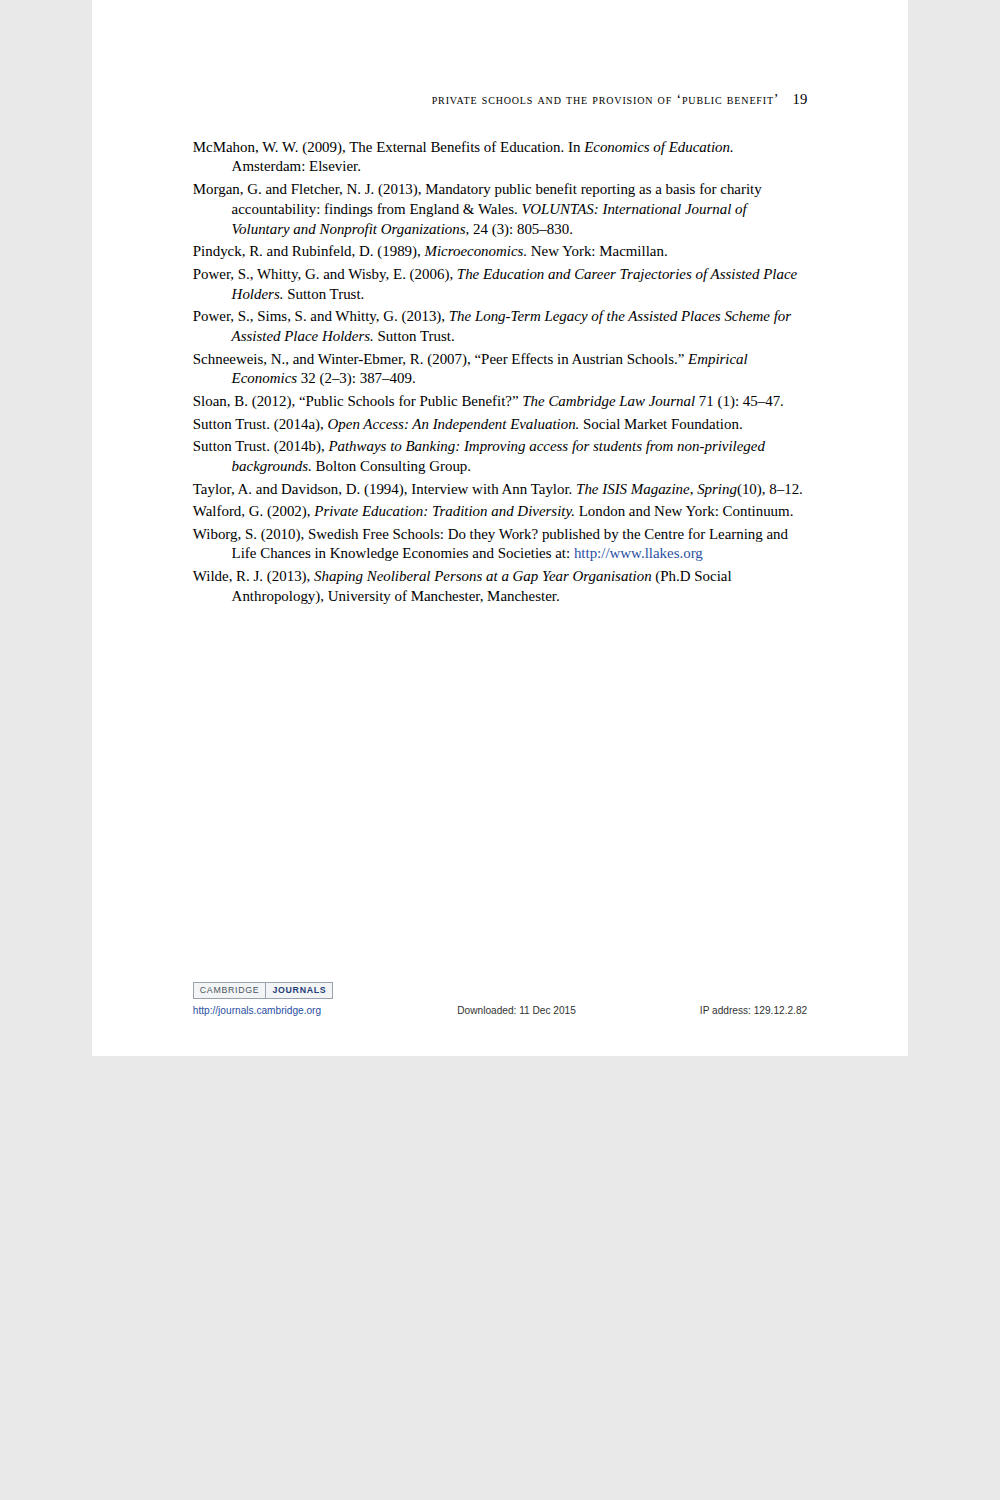private schools and the provision of ‘public benefit’19
McMahon, W. W. (2009), The External Benefits of Education. In Economics of Education. Amsterdam: Elsevier.
Morgan, G. and Fletcher, N. J. (2013), Mandatory public benefit reporting as a basis for charity accountability: findings from England & Wales. VOLUNTAS: International Journal of Voluntary and Nonprofit Organizations, 24 (3): 805–830.
Pindyck, R. and Rubinfeld, D. (1989), Microeconomics. New York: Macmillan.
Power, S., Whitty, G. and Wisby, E. (2006), The Education and Career Trajectories of Assisted Place Holders. Sutton Trust.
Power, S., Sims, S. and Whitty, G. (2013), The Long-Term Legacy of the Assisted Places Scheme for Assisted Place Holders. Sutton Trust.
Schneeweis, N., and Winter-Ebmer, R. (2007), “Peer Effects in Austrian Schools.” Empirical Economics 32 (2–3): 387–409.
Sloan, B. (2012), “Public Schools for Public Benefit?” The Cambridge Law Journal 71 (1): 45–47.
Sutton Trust. (2014a), Open Access: An Independent Evaluation. Social Market Foundation.
Sutton Trust. (2014b), Pathways to Banking: Improving access for students from non-privileged backgrounds. Bolton Consulting Group.
Taylor, A. and Davidson, D. (1994), Interview with Ann Taylor. The ISIS Magazine, Spring(10), 8–12.
Walford, G. (2002), Private Education: Tradition and Diversity. London and New York: Continuum.
Wiborg, S. (2010), Swedish Free Schools: Do they Work? published by the Centre for Learning and Life Chances in Knowledge Economies and Societies at: http://www.llakes.org
Wilde, R. J. (2013), Shaping Neoliberal Persons at a Gap Year Organisation (Ph.D Social Anthropology), University of Manchester, Manchester.
CAMBRIDGE JOURNALS
http://journals.cambridge.org Downloaded: 11 Dec 2015 IP address: 129.12.2.82